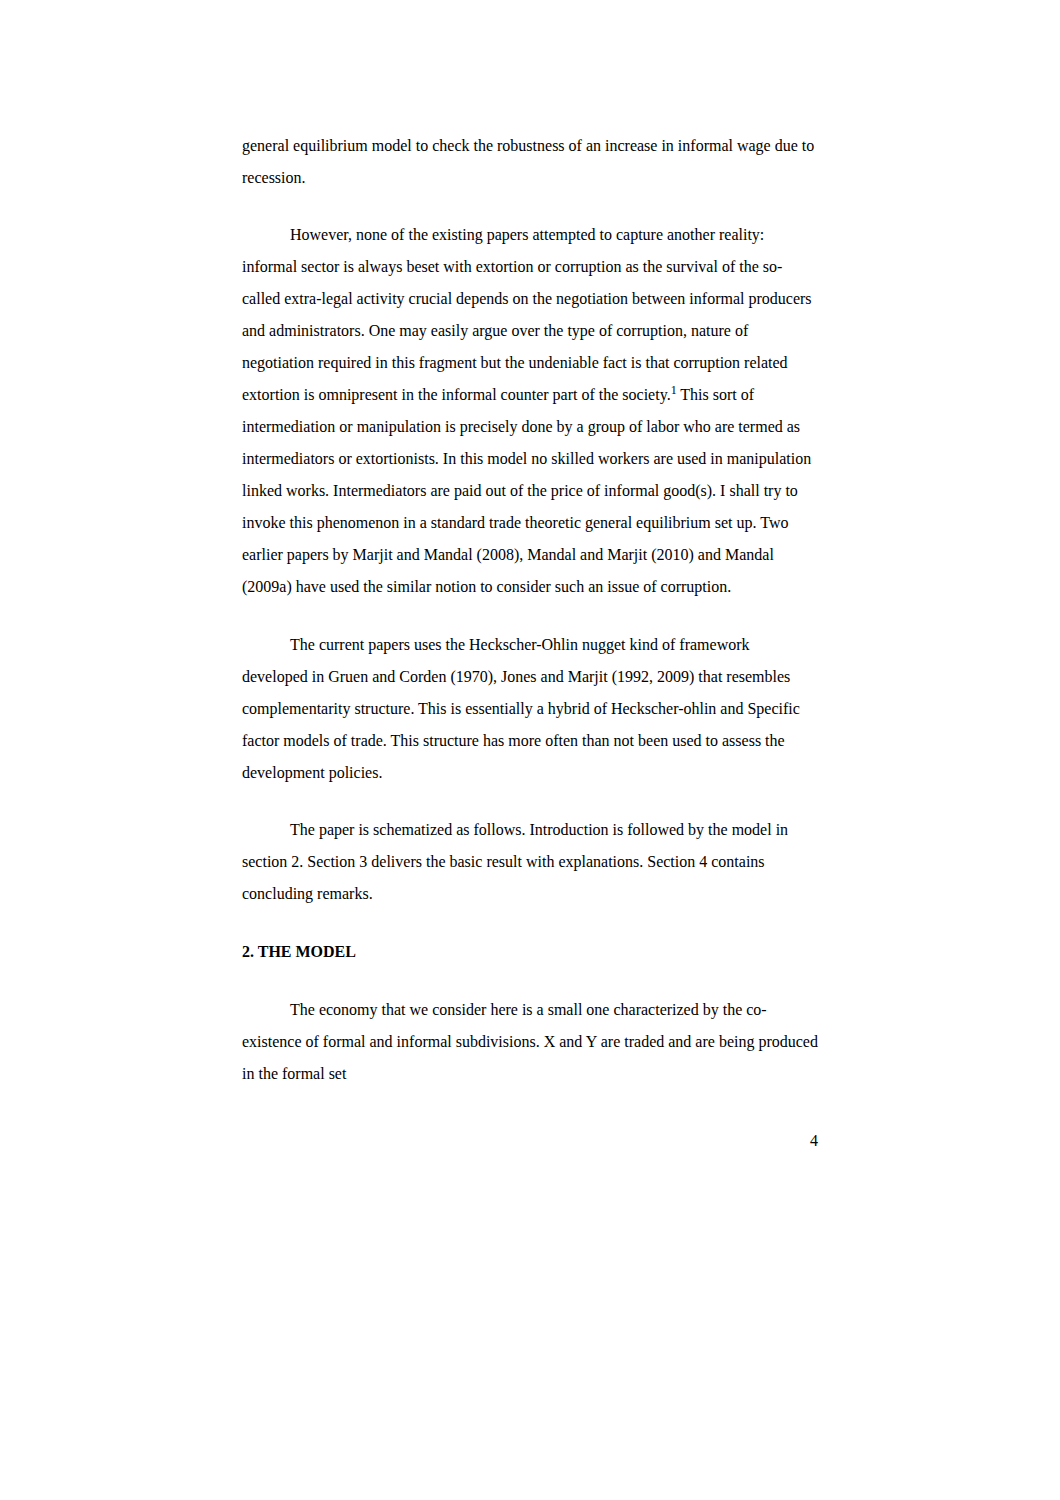general equilibrium model to check the robustness of an increase in informal wage due to recession.
However, none of the existing papers attempted to capture another reality: informal sector is always beset with extortion or corruption as the survival of the so-called extra-legal activity crucial depends on the negotiation between informal producers and administrators. One may easily argue over the type of corruption, nature of negotiation required in this fragment but the undeniable fact is that corruption related extortion is omnipresent in the informal counter part of the society.1 This sort of intermediation or manipulation is precisely done by a group of labor who are termed as intermediators or extortionists. In this model no skilled workers are used in manipulation linked works. Intermediators are paid out of the price of informal good(s). I shall try to invoke this phenomenon in a standard trade theoretic general equilibrium set up. Two earlier papers by Marjit and Mandal (2008), Mandal and Marjit (2010) and Mandal (2009a) have used the similar notion to consider such an issue of corruption.
The current papers uses the Heckscher-Ohlin nugget kind of framework developed in Gruen and Corden (1970), Jones and Marjit (1992, 2009) that resembles complementarity structure. This is essentially a hybrid of Heckscher-ohlin and Specific factor models of trade. This structure has more often than not been used to assess the development policies.
The paper is schematized as follows. Introduction is followed by the model in section 2. Section 3 delivers the basic result with explanations. Section 4 contains concluding remarks.
2. THE MODEL
The economy that we consider here is a small one characterized by the co-existence of formal and informal subdivisions. X and Y are traded and are being produced in the formal set
4